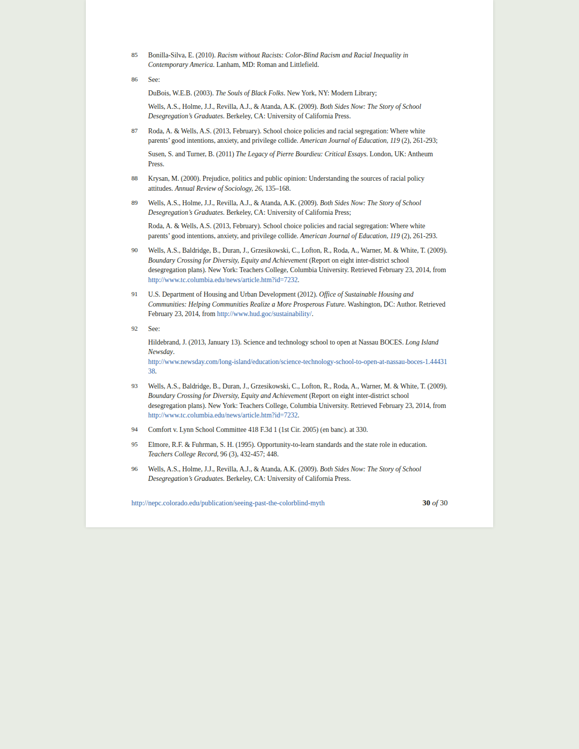85
Bonilla-Silva, E. (2010). Racism without Racists: Color-Blind Racism and Racial Inequality in Contemporary America. Lanham, MD: Roman and Littlefield.
86
See:
DuBois, W.E.B. (2003). The Souls of Black Folks. New York, NY: Modern Library;
Wells, A.S., Holme, J.J., Revilla, A.J., & Atanda, A.K. (2009). Both Sides Now: The Story of School Desegregation’s Graduates. Berkeley, CA: University of California Press.
87
Roda, A. & Wells, A.S. (2013, February). School choice policies and racial segregation: Where white parents’ good intentions, anxiety, and privilege collide. American Journal of Education, 119 (2), 261-293;
Susen, S. and Turner, B. (2011) The Legacy of Pierre Bourdieu: Critical Essays. London, UK: Antheum Press.
88
Krysan, M. (2000). Prejudice, politics and public opinion: Understanding the sources of racial policy attitudes. Annual Review of Sociology, 26, 135–168.
89
Wells, A.S., Holme, J.J., Revilla, A.J., & Atanda, A.K. (2009). Both Sides Now: The Story of School Desegregation’s Graduates. Berkeley, CA: University of California Press;
Roda, A. & Wells, A.S. (2013, February). School choice policies and racial segregation: Where white parents’ good intentions, anxiety, and privilege collide. American Journal of Education, 119 (2), 261-293.
90
Wells, A.S., Baldridge, B., Duran, J., Grzesikowski, C., Lofton, R., Roda, A., Warner, M. & White, T. (2009). Boundary Crossing for Diversity, Equity and Achievement (Report on eight inter-district school desegregation plans). New York: Teachers College, Columbia University. Retrieved February 23, 2014, from http://www.tc.columbia.edu/news/article.htm?id=7232.
91
U.S. Department of Housing and Urban Development (2012). Office of Sustainable Housing and Communities: Helping Communities Realize a More Prosperous Future. Washington, DC: Author. Retrieved February 23, 2014, from http://www.hud.goc/sustainability/.
92
See:
Hildebrand, J. (2013, January 13). Science and technology school to open at Nassau BOCES. Long Island Newsday.
http://www.newsday.com/long-island/education/science-technology-school-to-open-at-nassau-boces-1.4443138.
93
Wells, A.S., Baldridge, B., Duran, J., Grzesikowski, C., Lofton, R., Roda, A., Warner, M. & White, T. (2009). Boundary Crossing for Diversity, Equity and Achievement (Report on eight inter-district school desegregation plans). New York: Teachers College, Columbia University. Retrieved February 23, 2014, from http://www.tc.columbia.edu/news/article.htm?id=7232.
94
Comfort v. Lynn School Committee 418 F.3d 1 (1st Cir. 2005) (en banc). at 330.
95
Elmore, R.F. & Fuhrman, S. H. (1995). Opportunity-to-learn standards and the state role in education. Teachers College Record, 96 (3), 432-457; 448.
96
Wells, A.S., Holme, J.J., Revilla, A.J., & Atanda, A.K. (2009). Both Sides Now: The Story of School Desegregation’s Graduates. Berkeley, CA: University of California Press.
http://nepc.colorado.edu/publication/seeing-past-the-colorblind-myth 30 of 30